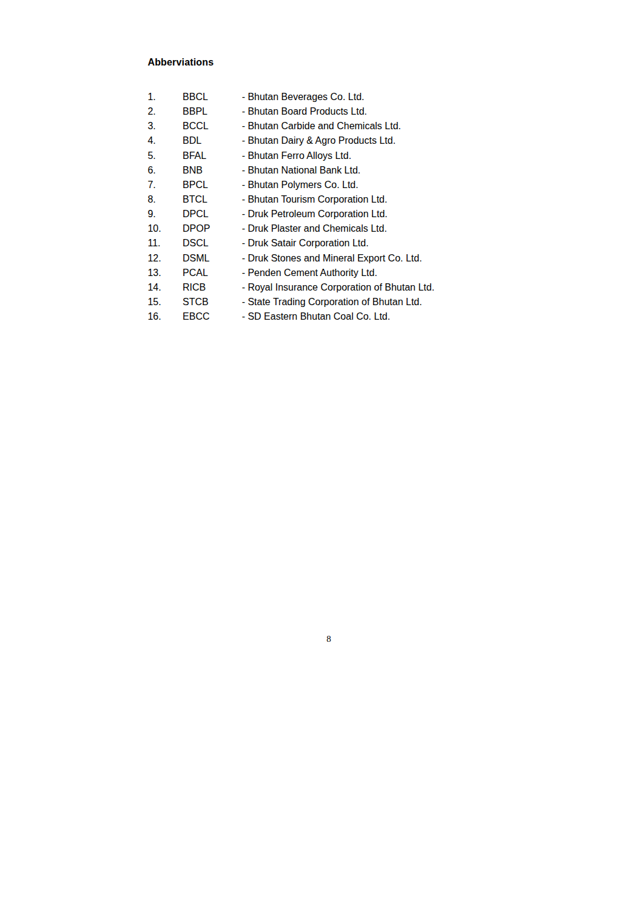Abberviations
| 1. | BBCL | - Bhutan Beverages Co. Ltd. |
| 2. | BBPL | - Bhutan Board Products Ltd. |
| 3. | BCCL | - Bhutan Carbide and Chemicals Ltd. |
| 4. | BDL | - Bhutan Dairy & Agro Products Ltd. |
| 5. | BFAL | - Bhutan Ferro Alloys Ltd. |
| 6. | BNB | - Bhutan National Bank Ltd. |
| 7. | BPCL | - Bhutan Polymers Co. Ltd. |
| 8. | BTCL | - Bhutan Tourism Corporation Ltd. |
| 9. | DPCL | - Druk Petroleum Corporation Ltd. |
| 10. | DPOP | - Druk Plaster and Chemicals Ltd. |
| 11. | DSCL | - Druk Satair Corporation Ltd. |
| 12. | DSML | - Druk Stones and Mineral Export Co. Ltd. |
| 13. | PCAL | - Penden Cement Authority Ltd. |
| 14. | RICB | - Royal Insurance Corporation of Bhutan Ltd. |
| 15. | STCB | - State Trading Corporation of Bhutan Ltd. |
| 16. | EBCC | - SD Eastern Bhutan Coal Co. Ltd. |
8